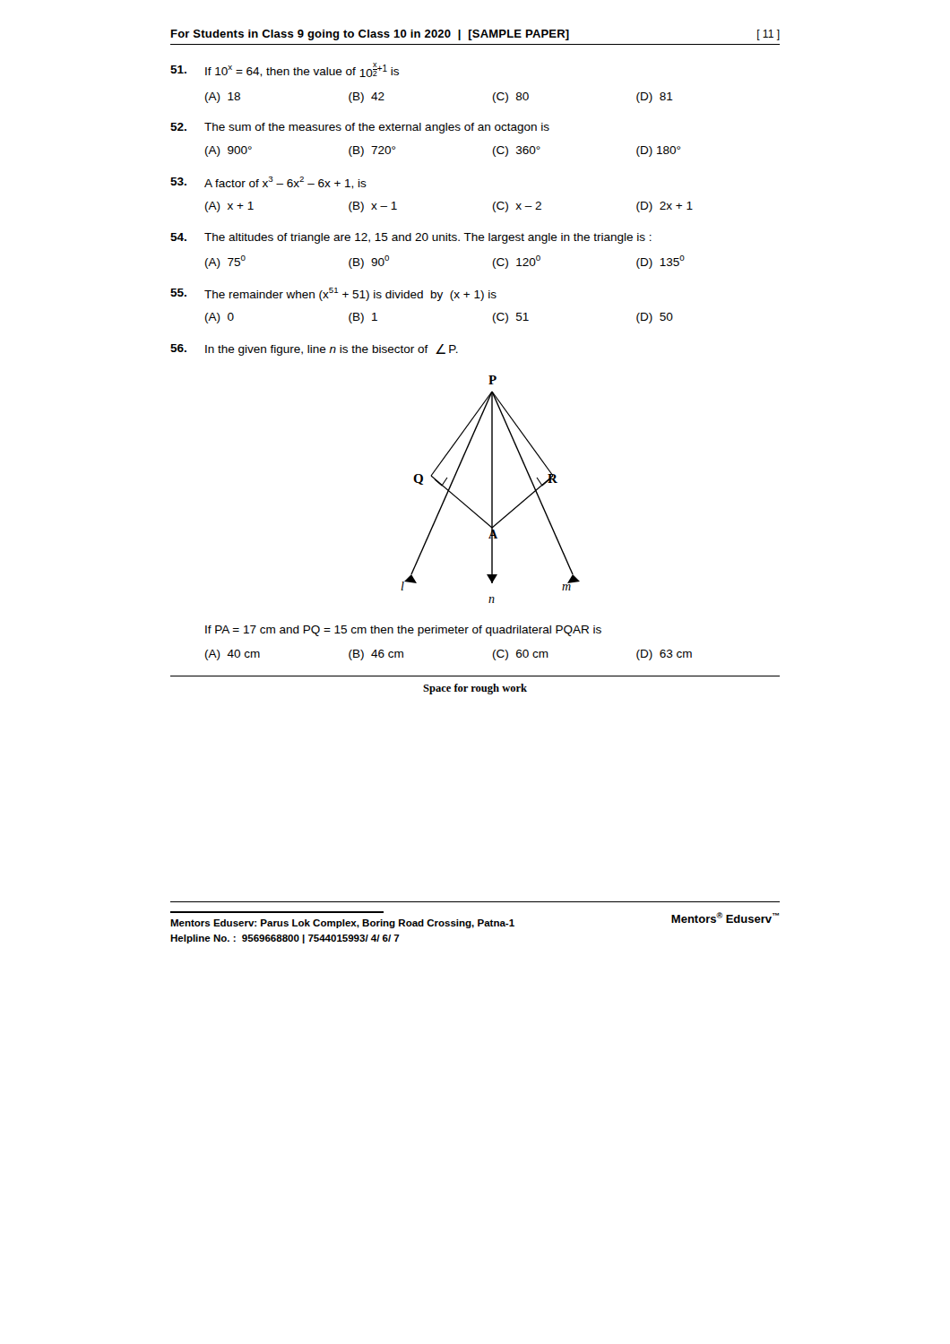For Students in Class 9 going to Class 10 in 2020 | [SAMPLE PAPER]
[ 11 ]
51.
If 10x = 64, then the value of 10 x 2+1 is
(A) 18
(B) 42
(C) 80
(D) 81
52.
The sum of the measures of the external angles of an octagon is
(A) 900°
(B) 720°
(C) 360°
(D) 180°
53.
A factor of x3 – 6x2 – 6x + 1, is
(A) x + 1
(B) x – 1
(C) x – 2
(D) 2x + 1
54.
The altitudes of triangle are 12, 15 and 20 units. The largest angle in the triangle is :
(A) 750
(B) 900
(C) 1200
(D) 1350
55.
The remainder when (x51 + 51) is divided by (x + 1) is
(A) 0
(B) 1
(C) 51
(D) 50
56.
In the given figure, line n is the bisector of ∠ P.
P Q R A l m n
If PA = 17 cm and PQ = 15 cm then the perimeter of quadrilateral PQAR is
(A) 40 cm
(B) 46 cm
(C) 60 cm
(D) 63 cm
Space for rough work
Mentors Eduserv: Parus Lok Complex, Boring Road Crossing, Patna-1
Helpline No. : 9569668800 | 7544015993/ 4/ 6/ 7
Mentors® Eduserv™